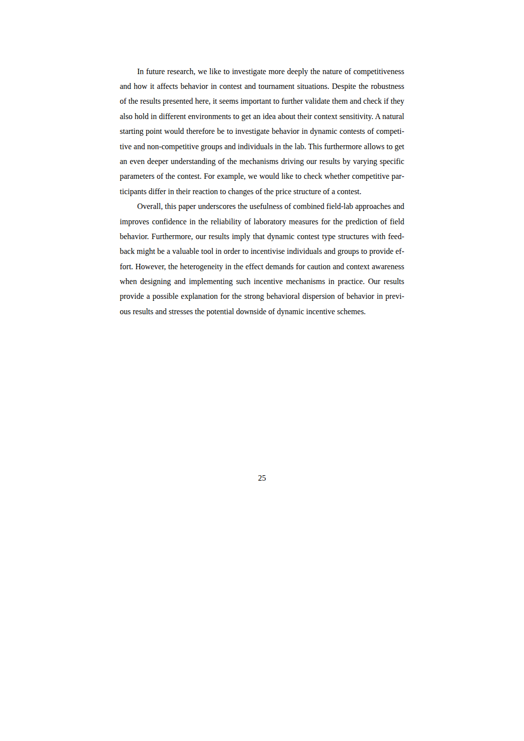In future research, we like to investigate more deeply the nature of competitiveness and how it affects behavior in contest and tournament situations. Despite the robustness of the results presented here, it seems important to further validate them and check if they also hold in different environments to get an idea about their context sensitivity. A natural starting point would therefore be to investigate behavior in dynamic contests of competitive and non-competitive groups and individuals in the lab. This furthermore allows to get an even deeper understanding of the mechanisms driving our results by varying specific parameters of the contest. For example, we would like to check whether competitive participants differ in their reaction to changes of the price structure of a contest.
Overall, this paper underscores the usefulness of combined field-lab approaches and improves confidence in the reliability of laboratory measures for the prediction of field behavior. Furthermore, our results imply that dynamic contest type structures with feedback might be a valuable tool in order to incentivise individuals and groups to provide effort. However, the heterogeneity in the effect demands for caution and context awareness when designing and implementing such incentive mechanisms in practice. Our results provide a possible explanation for the strong behavioral dispersion of behavior in previous results and stresses the potential downside of dynamic incentive schemes.
25